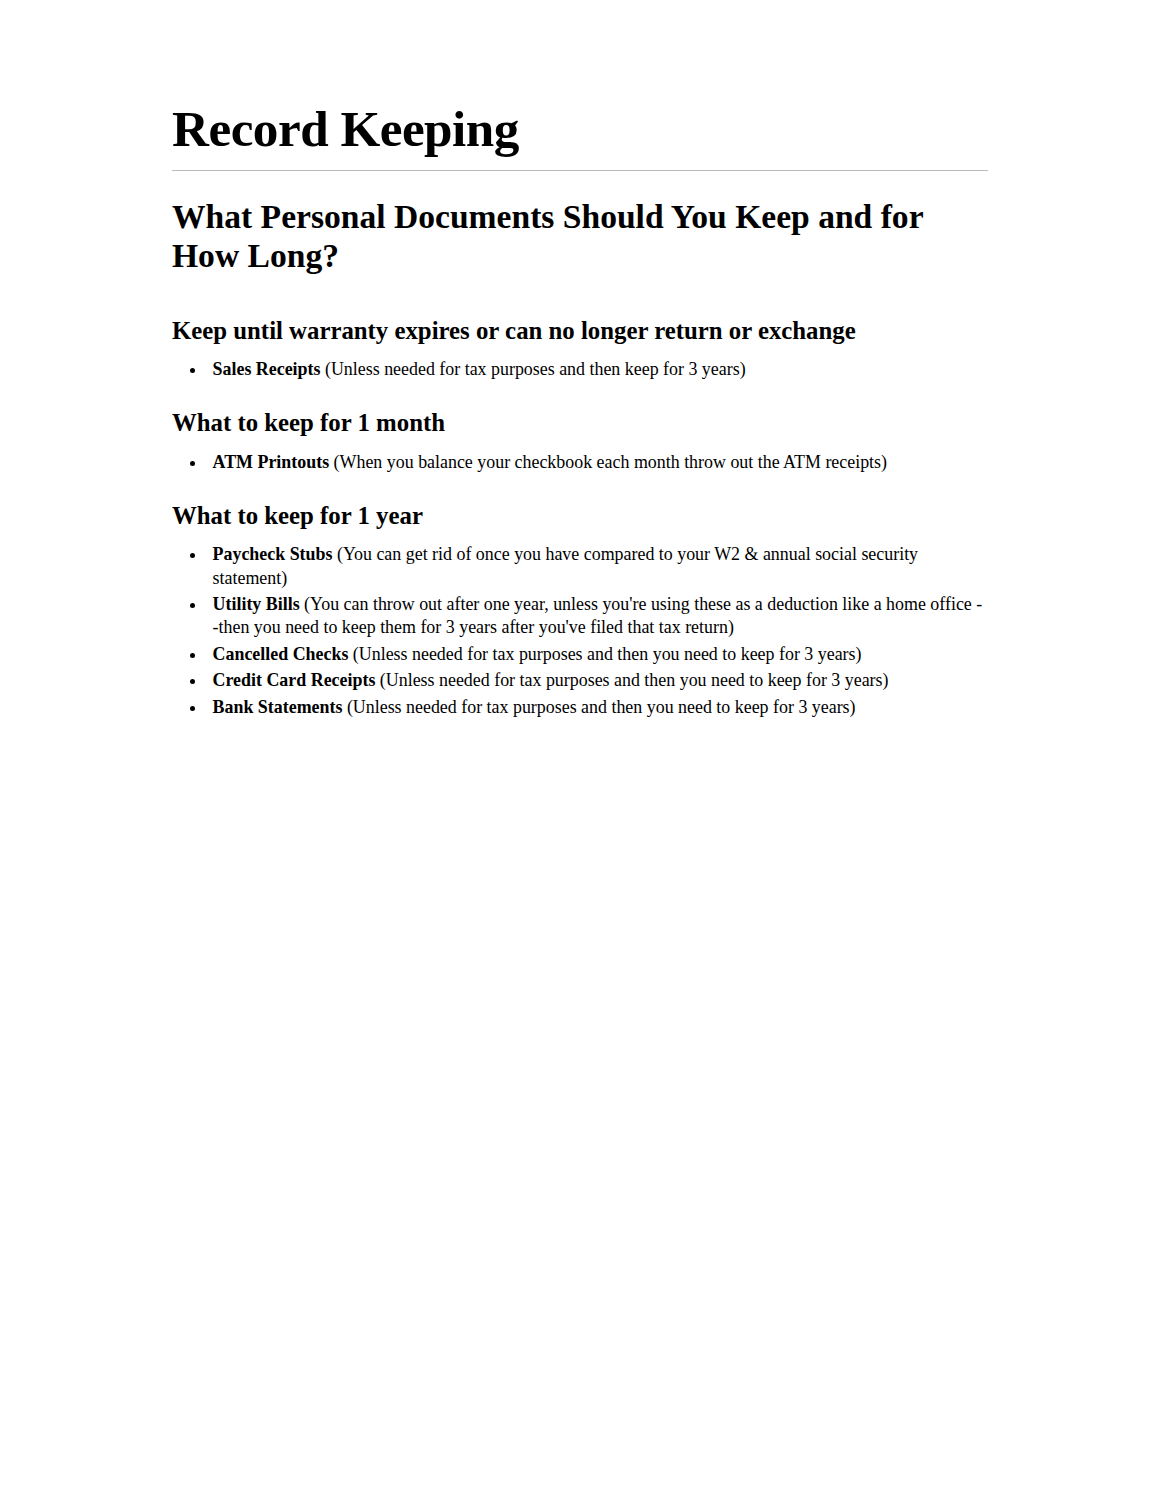Record Keeping
What Personal Documents Should You Keep and for How Long?
Keep until warranty expires or can no longer return or exchange
Sales Receipts (Unless needed for tax purposes and then keep for 3 years)
What to keep for 1 month
ATM Printouts (When you balance your checkbook each month throw out the ATM receipts)
What to keep for 1 year
Paycheck Stubs (You can get rid of once you have compared to your W2 & annual social security statement)
Utility Bills (You can throw out after one year, unless you're using these as a deduction like a home office --then you need to keep them for 3 years after you've filed that tax return)
Cancelled Checks (Unless needed for tax purposes and then you need to keep for 3 years)
Credit Card Receipts (Unless needed for tax purposes and then you need to keep for 3 years)
Bank Statements (Unless needed for tax purposes and then you need to keep for 3 years)